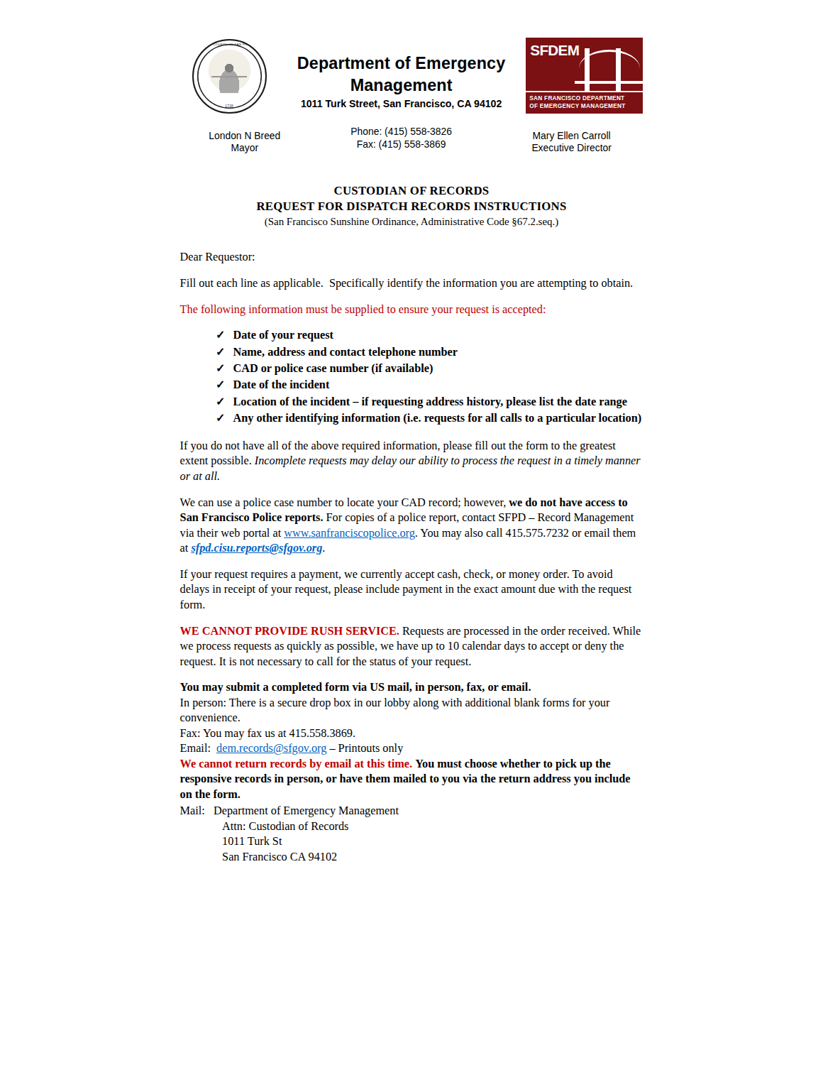1728
Department of Emergency Management
1011 Turk Street, San Francisco, CA 94102
Phone: (415) 558-3826
Fax: (415) 558-3869
SFDEM
San Francisco Department
of Emergency Management
London N Breed
Mayor
Mary Ellen Carroll
Executive Director
CUSTODIAN OF RECORDS
REQUEST FOR DISPATCH RECORDS INSTRUCTIONS
(San Francisco Sunshine Ordinance, Administrative Code §67.2.seq.)
Dear Requestor:
Fill out each line as applicable. Specifically identify the information you are attempting to obtain.
The following information must be supplied to ensure your request is accepted:
Date of your request
Name, address and contact telephone number
CAD or police case number (if available)
Date of the incident
Location of the incident – if requesting address history, please list the date range
Any other identifying information (i.e. requests for all calls to a particular location)
If you do not have all of the above required information, please fill out the form to the greatest extent possible. Incomplete requests may delay our ability to process the request in a timely manner or at all.
We can use a police case number to locate your CAD record; however, we do not have access to San Francisco Police reports. For copies of a police report, contact SFPD – Record Management via their web portal at www.sanfranciscopolice.org. You may also call 415.575.7232 or email them at sfpd.cisu.reports@sfgov.org.
If your request requires a payment, we currently accept cash, check, or money order. To avoid delays in receipt of your request, please include payment in the exact amount due with the request form.
WE CANNOT PROVIDE RUSH SERVICE. Requests are processed in the order received. While we process requests as quickly as possible, we have up to 10 calendar days to accept or deny the request. It is not necessary to call for the status of your request.
You may submit a completed form via US mail, in person, fax, or email.
In person: There is a secure drop box in our lobby along with additional blank forms for your convenience.
Fax: You may fax us at 415.558.3869.
Email: dem.records@sfgov.org – Printouts only
We cannot return records by email at this time. You must choose whether to pick up the responsive records in person, or have them mailed to you via the return address you include on the form.
Mail: Department of Emergency Management
Attn: Custodian of Records
1011 Turk St
San Francisco CA 94102